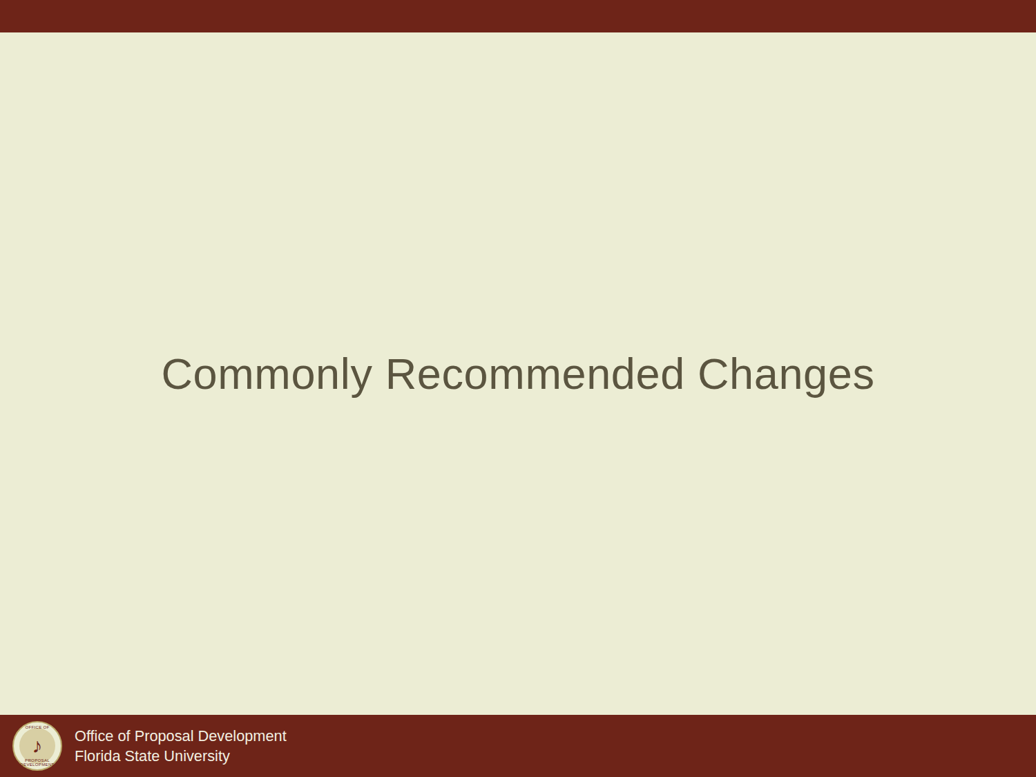Commonly Recommended Changes
Office of
♪
Proposal Development
Office of Proposal Development
Florida State University